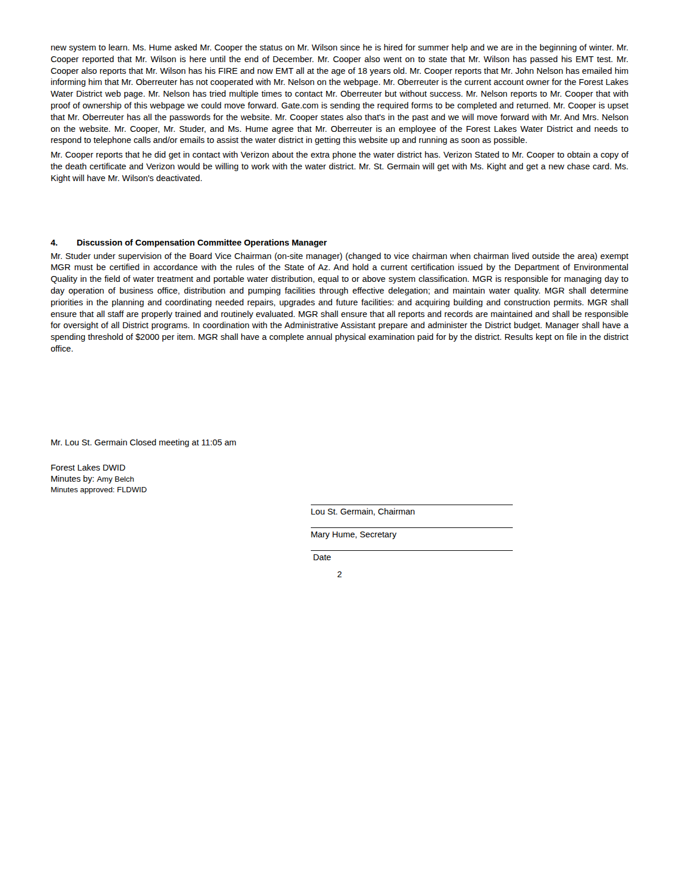new system to learn. Ms. Hume asked Mr. Cooper the status on Mr. Wilson since he is hired for summer help and we are in the beginning of winter. Mr. Cooper reported that Mr. Wilson is here until the end of December. Mr. Cooper also went on to state that Mr. Wilson has passed his EMT test. Mr. Cooper also reports that Mr. Wilson has his FIRE and now EMT all at the age of 18 years old. Mr. Cooper reports that Mr. John Nelson has emailed him informing him that Mr. Oberreuter has not cooperated with Mr. Nelson on the webpage. Mr. Oberreuter is the current account owner for the Forest Lakes Water District web page. Mr. Nelson has tried multiple times to contact Mr. Oberreuter but without success. Mr. Nelson reports to Mr. Cooper that with proof of ownership of this webpage we could move forward. Gate.com is sending the required forms to be completed and returned. Mr. Cooper is upset that Mr. Oberreuter has all the passwords for the website. Mr. Cooper states also that's in the past and we will move forward with Mr. And Mrs. Nelson on the website. Mr. Cooper, Mr. Studer, and Ms. Hume agree that Mr. Oberreuter is an employee of the Forest Lakes Water District and needs to respond to telephone calls and/or emails to assist the water district in getting this website up and running as soon as possible.
Mr. Cooper reports that he did get in contact with Verizon about the extra phone the water district has. Verizon Stated to Mr. Cooper to obtain a copy of the death certificate and Verizon would be willing to work with the water district. Mr. St. Germain will get with Ms. Kight and get a new chase card. Ms. Kight will have Mr. Wilson's deactivated.
4. Discussion of Compensation Committee Operations Manager
Mr. Studer under supervision of the Board Vice Chairman (on-site manager) (changed to vice chairman when chairman lived outside the area) exempt MGR must be certified in accordance with the rules of the State of Az. And hold a current certification issued by the Department of Environmental Quality in the field of water treatment and portable water distribution, equal to or above system classification. MGR is responsible for managing day to day operation of business office, distribution and pumping facilities through effective delegation; and maintain water quality. MGR shall determine priorities in the planning and coordinating needed repairs, upgrades and future facilities: and acquiring building and construction permits. MGR shall ensure that all staff are properly trained and routinely evaluated. MGR shall ensure that all reports and records are maintained and shall be responsible for oversight of all District programs. In coordination with the Administrative Assistant prepare and administer the District budget. Manager shall have a spending threshold of $2000 per item. MGR shall have a complete annual physical examination paid for by the district. Results kept on file in the district office.
Mr. Lou St. Germain Closed meeting at 11:05 am
Forest Lakes DWID
Minutes by: Amy Belch
Minutes approved: FLDWID
Lou St. Germain, Chairman
Mary Hume, Secretary
Date
2